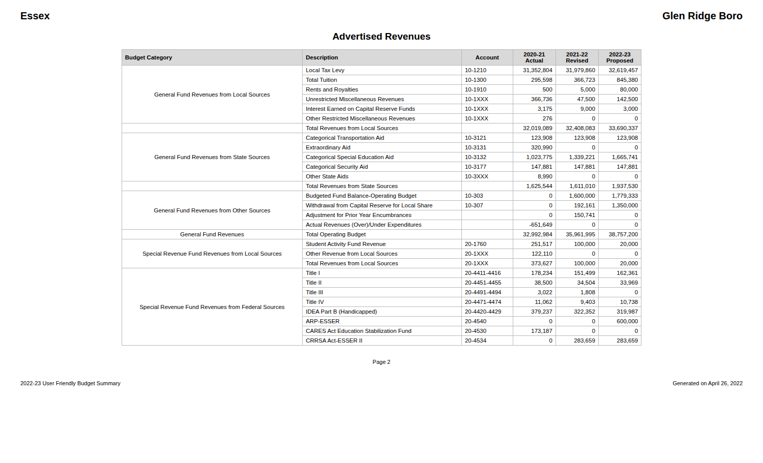Essex
Glen Ridge Boro
Advertised Revenues
| Budget Category | Description | Account | 2020-21 Actual | 2021-22 Revised | 2022-23 Proposed |
| --- | --- | --- | --- | --- | --- |
| General Fund Revenues from Local Sources | Local Tax Levy | 10-1210 | 31,352,804 | 31,979,860 | 32,619,457 |
| Total Tuition | 10-1300 | 295,598 | 366,723 | 845,380 |
| Rents and Royalties | 10-1910 | 500 | 5,000 | 80,000 |
| Unrestricted Miscellaneous Revenues | 10-1XXX | 366,736 | 47,500 | 142,500 |
| Interest Earned on Capital Reserve Funds | 10-1XXX | 3,175 | 9,000 | 3,000 |
| Other Restricted Miscellaneous Revenues | 10-1XXX | 276 | 0 | 0 |
| | Total Revenues from Local Sources | | 32,019,089 | 32,408,083 | 33,690,337 |
| General Fund Revenues from State Sources | Categorical Transportation Aid | 10-3121 | 123,908 | 123,908 | 123,908 |
| Extraordinary Aid | 10-3131 | 320,990 | 0 | 0 |
| Categorical Special Education Aid | 10-3132 | 1,023,775 | 1,339,221 | 1,665,741 |
| Categorical Security Aid | 10-3177 | 147,881 | 147,881 | 147,881 |
| Other State Aids | 10-3XXX | 8,990 | 0 | 0 |
| | Total Revenues from State Sources | | 1,625,544 | 1,611,010 | 1,937,530 |
| General Fund Revenues from Other Sources | Budgeted Fund Balance-Operating Budget | 10-303 | 0 | 1,600,000 | 1,779,333 |
| Withdrawal from Capital Reserve for Local Share | 10-307 | 0 | 192,161 | 1,350,000 |
| Adjustment for Prior Year Encumbrances | | 0 | 150,741 | 0 |
| Actual Revenues (Over)/Under Expenditures | | -651,649 | 0 | 0 |
| General Fund Revenues | Total Operating Budget | | 32,992,984 | 35,961,995 | 38,757,200 |
| Special Revenue Fund Revenues from Local Sources | Student Activity Fund Revenue | 20-1760 | 251,517 | 100,000 | 20,000 |
| Other Revenue from Local Sources | 20-1XXX | 122,110 | 0 | 0 |
| Total Revenues from Local Sources | 20-1XXX | 373,627 | 100,000 | 20,000 |
| Special Revenue Fund Revenues from Federal Sources | Title I | 20-4411-4416 | 178,234 | 151,499 | 162,361 |
| Title II | 20-4451-4455 | 38,500 | 34,504 | 33,969 |
| Title III | 20-4491-4494 | 3,022 | 1,808 | 0 |
| Title IV | 20-4471-4474 | 11,062 | 9,403 | 10,738 |
| IDEA Part B (Handicapped) | 20-4420-4429 | 379,237 | 322,352 | 319,987 |
| ARP-ESSER | 20-4540 | 0 | 0 | 600,000 |
| CARES Act Education Stabilization Fund | 20-4530 | 173,187 | 0 | 0 |
| CRRSA Act-ESSER II | 20-4534 | 0 | 283,659 | 283,659 |
Page 2
2022-23 User Friendly Budget Summary
Generated on April 26, 2022